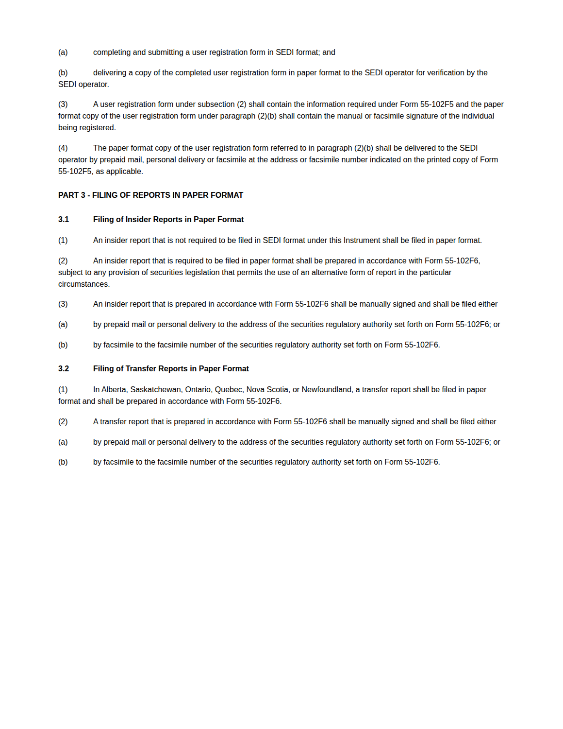(a) completing and submitting a user registration form in SEDI format; and
(b) delivering a copy of the completed user registration form in paper format to the SEDI operator for verification by the SEDI operator.
(3) A user registration form under subsection (2) shall contain the information required under Form 55-102F5 and the paper format copy of the user registration form under paragraph (2)(b) shall contain the manual or facsimile signature of the individual being registered.
(4) The paper format copy of the user registration form referred to in paragraph (2)(b) shall be delivered to the SEDI operator by prepaid mail, personal delivery or facsimile at the address or facsimile number indicated on the printed copy of Form 55-102F5, as applicable.
PART 3 - FILING OF REPORTS IN PAPER FORMAT
3.1 Filing of Insider Reports in Paper Format
(1) An insider report that is not required to be filed in SEDI format under this Instrument shall be filed in paper format.
(2) An insider report that is required to be filed in paper format shall be prepared in accordance with Form 55-102F6, subject to any provision of securities legislation that permits the use of an alternative form of report in the particular circumstances.
(3) An insider report that is prepared in accordance with Form 55-102F6 shall be manually signed and shall be filed either
(a) by prepaid mail or personal delivery to the address of the securities regulatory authority set forth on Form 55-102F6; or
(b) by facsimile to the facsimile number of the securities regulatory authority set forth on Form 55-102F6.
3.2 Filing of Transfer Reports in Paper Format
(1) In Alberta, Saskatchewan, Ontario, Quebec, Nova Scotia, or Newfoundland, a transfer report shall be filed in paper format and shall be prepared in accordance with Form 55-102F6.
(2) A transfer report that is prepared in accordance with Form 55-102F6 shall be manually signed and shall be filed either
(a) by prepaid mail or personal delivery to the address of the securities regulatory authority set forth on Form 55-102F6; or
(b) by facsimile to the facsimile number of the securities regulatory authority set forth on Form 55-102F6.